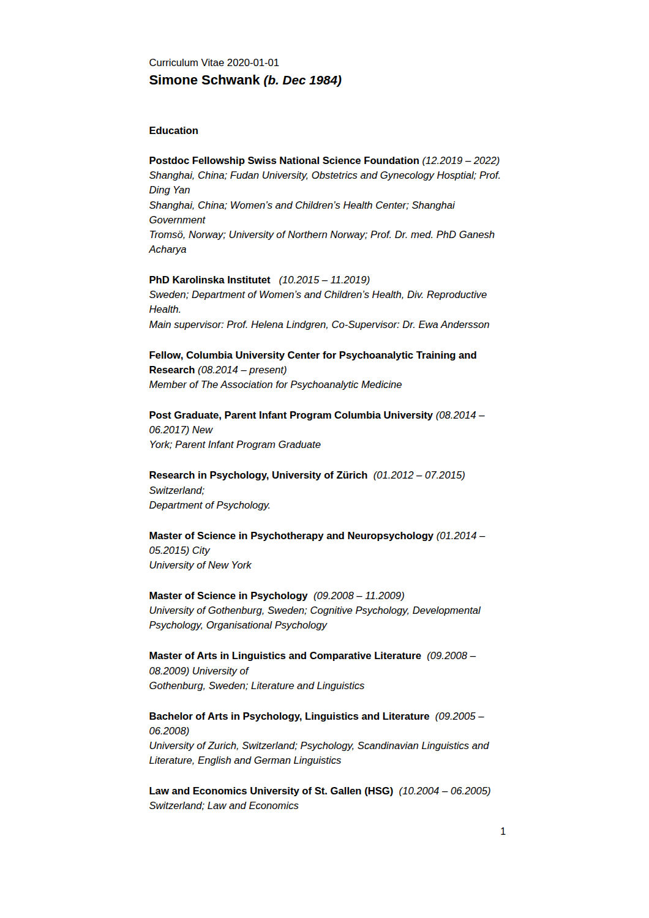Curriculum Vitae 2020-01-01
Simone Schwank (b. Dec 1984)
Education
Postdoc Fellowship Swiss National Science Foundation (12.2019 – 2022)
Shanghai, China; Fudan University, Obstetrics and Gynecology Hosptial; Prof. Ding Yan
Shanghai, China; Women’s and Children’s Health Center; Shanghai Government
Tromsö, Norway; University of Northern Norway; Prof. Dr. med. PhD Ganesh Acharya
PhD Karolinska Institutet (10.2015 – 11.2019)
Sweden; Department of Women’s and Children’s Health, Div. Reproductive Health.
Main supervisor: Prof. Helena Lindgren, Co-Supervisor: Dr. Ewa Andersson
Fellow, Columbia University Center for Psychoanalytic Training and Research (08.2014 – present)
Member of The Association for Psychoanalytic Medicine
Post Graduate, Parent Infant Program Columbia University (08.2014 – 06.2017) New
York; Parent Infant Program Graduate
Research in Psychology, University of Zürich (01.2012 – 07.2015) Switzerland;
Department of Psychology.
Master of Science in Psychotherapy and Neuropsychology (01.2014 – 05.2015) City
University of New York
Master of Science in Psychology (09.2008 – 11.2009)
University of Gothenburg, Sweden; Cognitive Psychology, Developmental Psychology, Organisational Psychology
Master of Arts in Linguistics and Comparative Literature (09.2008 – 08.2009) University of
Gothenburg, Sweden; Literature and Linguistics
Bachelor of Arts in Psychology, Linguistics and Literature (09.2005 – 06.2008)
University of Zurich, Switzerland; Psychology, Scandinavian Linguistics and Literature, English and German Linguistics
Law and Economics University of St. Gallen (HSG) (10.2004 – 06.2005)
Switzerland; Law and Economics
1